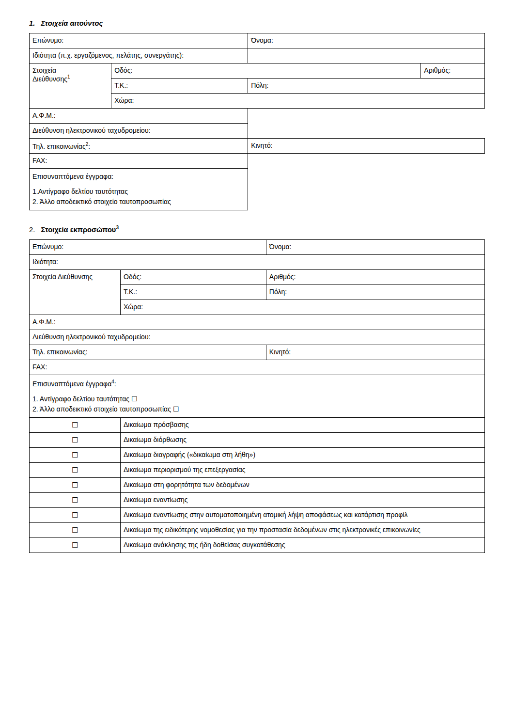1. Στοιχεία αιτούντος
| Επώνυμο: | Όνομα: |
| Ιδιότητα (π.χ. εργαζόμενος, πελάτης, συνεργάτης): | |
| Στοιχεία Διεύθυνσης 1 | Οδός: | Αριθμός: |
| Τ.Κ.: | Πόλη: |
| Χώρα: |
| Α.Φ.Μ.: | |
| Διεύθυνση ηλεκτρονικού ταχυδρομείου: | |
| Τηλ. επικοινωνίας 2 : | Κινητό: |
| FAX: | |
| Επισυναπτόμενα έγγραφα: 1.Αντίγραφο δελτίου ταυτότητας 2. Άλλο αποδεικτικό στοιχείο ταυτοπροσωπίας | |
2. Στοιχεία εκπροσώπου3
| Επώνυμο: | Όνομα: |
| Ιδιότητα: |
| Στοιχεία Διεύθυνσης | Οδός: | Αριθμός: |
| Τ.Κ.: | Πόλη: |
| Χώρα: |
| Α.Φ.Μ.: |
| Διεύθυνση ηλεκτρονικού ταχυδρομείου: |
| Τηλ. επικοινωνίας: | Κινητό: |
| FAX: |
| Επισυναπτόμενα έγγραφα 4 : 1. Αντίγραφο δελτίου ταυτότητας ☐ 2. Άλλο αποδεικτικό στοιχείο ταυτοπροσωπίας ☐ |
| ☐ | Δικαίωμα πρόσβασης |
| ☐ | Δικαίωμα διόρθωσης |
| ☐ | Δικαίωμα διαγραφής («δικαίωμα στη λήθη») |
| ☐ | Δικαίωμα περιορισμού της επεξεργασίας |
| ☐ | Δικαίωμα στη φορητότητα των δεδομένων |
| ☐ | Δικαίωμα εναντίωσης |
| ☐ | Δικαίωμα εναντίωσης στην αυτοματοποιημένη ατομική λήψη αποφάσεως και κατάρτιση προφίλ |
| ☐ | Δικαίωμα της ειδικότερης νομοθεσίας για την προστασία δεδομένων στις ηλεκτρονικές επικοινωνίες |
| ☐ | Δικαίωμα ανάκλησης της ήδη δοθείσας συγκατάθεσης |